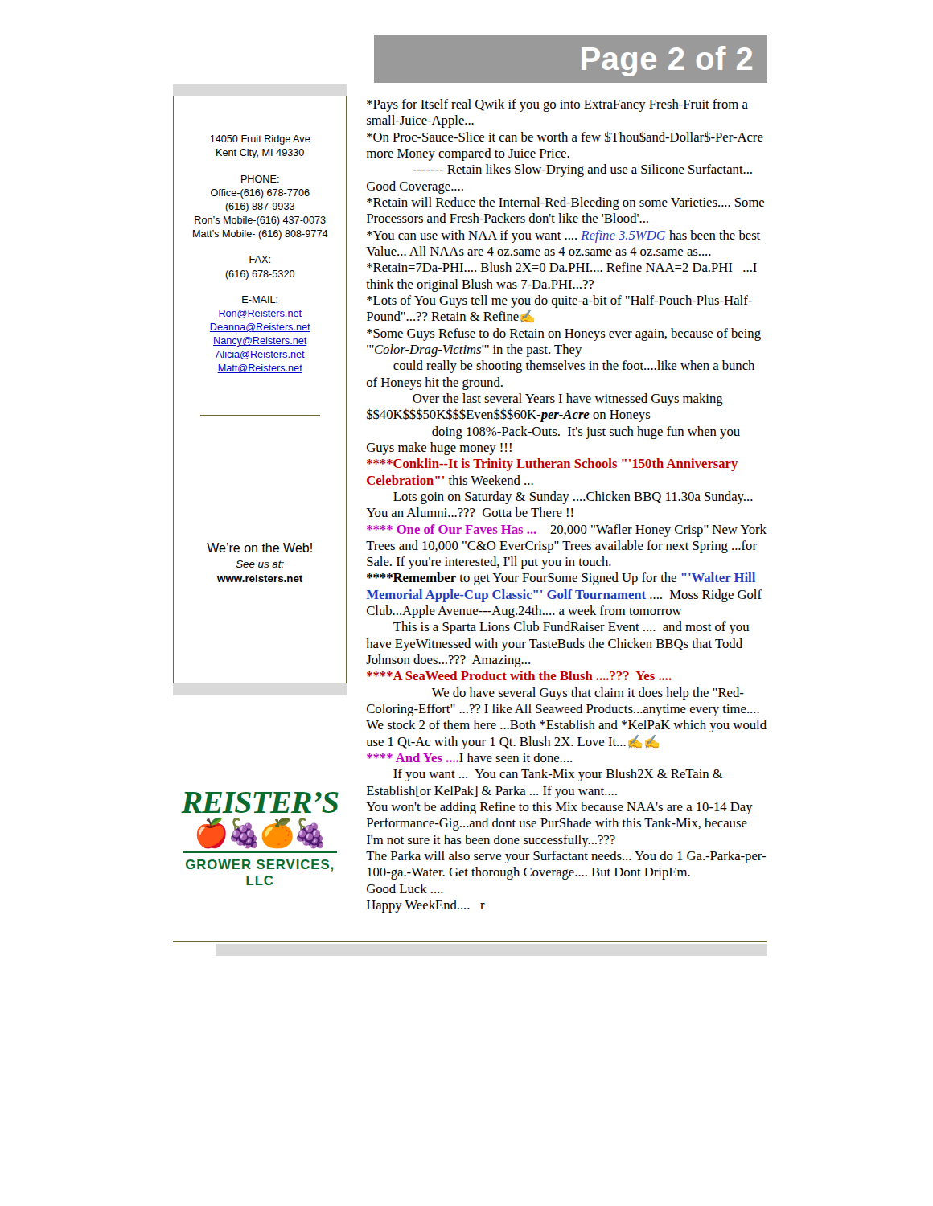Page 2 of 2
14050 Fruit Ridge Ave
Kent City, MI 49330
PHONE:
Office-(616) 678-7706
(616) 887-9933
Ron’s Mobile-(616) 437-0073
Matt’s Mobile- (616) 808-9774
FAX:
(616) 678-5320
E-MAIL:
Ron@Reisters.net
Deanna@Reisters.net
Nancy@Reisters.net
Alicia@Reisters.net
Matt@Reisters.net
We’re on the Web!
See us at:
www.reisters.net
REISTER’S
🍎🍇🍊🍇
GROWER SERVICES, LLC
*Pays for Itself real Qwik if you go into ExtraFancy Fresh-Fruit from a small-Juice-Apple...
*On Proc-Sauce-Slice it can be worth a few $Thou$and-Dollar$-Per-Acre more Money compared to Juice Price.
------- Retain likes Slow-Drying and use a Silicone Surfactant... Good Coverage....
*Retain will Reduce the Internal-Red-Bleeding on some Varieties.... Some Processors and Fresh-Packers don't like the 'Blood'...
*You can use with NAA if you want .... Refine 3.5WDG has been the best Value... All NAAs are 4 oz.same as 4 oz.same as 4 oz.same as....
*Retain=7Da-PHI.... Blush 2X=0 Da.PHI.... Refine NAA=2 Da.PHI ...I think the original Blush was 7-Da.PHI...??
*Lots of You Guys tell me you do quite-a-bit of "Half-Pouch-Plus-Half-Pound"...?? Retain & Refine✍
*Some Guys Refuse to do Retain on Honeys ever again, because of being "'Color-Drag-Victims"' in the past. They
could really be shooting themselves in the foot....like when a bunch of Honeys hit the ground.
Over the last several Years I have witnessed Guys making $$40K$$$50K$$$Even$$$60K-per-Acre on Honeys
doing 108%-Pack-Outs. It's just such huge fun when you Guys make huge money !!!
****Conklin--It is Trinity Lutheran Schools "'150th Anniversary Celebration"' this Weekend ...
Lots goin on Saturday & Sunday ....Chicken BBQ 11.30a Sunday... You an Alumni...??? Gotta be There !!
**** One of Our Faves Has ... 20,000 "Wafler Honey Crisp" New York Trees and 10,000 "C&O EverCrisp" Trees available for next Spring ...for Sale. If you're interested, I'll put you in touch.
****Remember to get Your FourSome Signed Up for the "'Walter Hill Memorial Apple-Cup Classic"' Golf Tournament .... Moss Ridge Golf Club...Apple Avenue---Aug.24th.... a week from tomorrow
This is a Sparta Lions Club FundRaiser Event .... and most of you have EyeWitnessed with your TasteBuds the Chicken BBQs that Todd Johnson does...??? Amazing...
****A SeaWeed Product with the Blush ....??? Yes ....
We do have several Guys that claim it does help the "Red-Coloring-Effort" ...?? I like All Seaweed Products...anytime every time.... We stock 2 of them here ...Both *Establish and *KelPaK which you would use 1 Qt-Ac with your 1 Qt. Blush 2X. Love It...✍✍
**** And Yes .... I have seen it done....
If you want ... You can Tank-Mix your Blush2X & ReTain & Establish[or KelPak] & Parka ... If you want....
You won't be adding Refine to this Mix because NAA's are a 10-14 Day Performance-Gig...and dont use PurShade with this Tank-Mix, because I'm not sure it has been done successfully...???
The Parka will also serve your Surfactant needs... You do 1 Ga.-Parka-per-100-ga.-Water. Get thorough Coverage.... But Dont DripEm.
Good Luck ....
Happy WeekEnd.... r